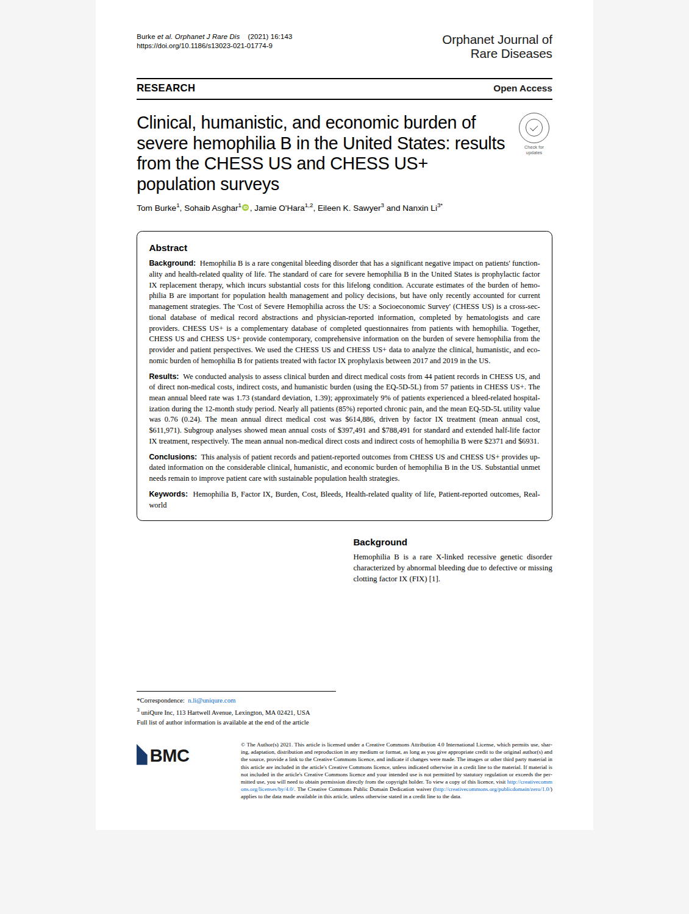Burke et al. Orphanet J Rare Dis (2021) 16:143
https://doi.org/10.1186/s13023-021-01774-9
Orphanet Journal of Rare Diseases
RESEARCH
Open Access
Clinical, humanistic, and economic burden of severe hemophilia B in the United States: results from the CHESS US and CHESS US+ population surveys
Check for
updates
Tom Burke1, Sohaib Asghar1 , Jamie O'Hara1,2, Eileen K. Sawyer3 and Nanxin Li3*
Abstract
Background: Hemophilia B is a rare congenital bleeding disorder that has a significant negative impact on patients' functionality and health-related quality of life. The standard of care for severe hemophilia B in the United States is prophylactic factor IX replacement therapy, which incurs substantial costs for this lifelong condition. Accurate estimates of the burden of hemophilia B are important for population health management and policy decisions, but have only recently accounted for current management strategies. The 'Cost of Severe Hemophilia across the US: a Socioeconomic Survey' (CHESS US) is a cross-sectional database of medical record abstractions and physician-reported information, completed by hematologists and care providers. CHESS US+ is a complementary database of completed questionnaires from patients with hemophilia. Together, CHESS US and CHESS US+ provide contemporary, comprehensive information on the burden of severe hemophilia from the provider and patient perspectives. We used the CHESS US and CHESS US+ data to analyze the clinical, humanistic, and economic burden of hemophilia B for patients treated with factor IX prophylaxis between 2017 and 2019 in the US.
Results: We conducted analysis to assess clinical burden and direct medical costs from 44 patient records in CHESS US, and of direct non-medical costs, indirect costs, and humanistic burden (using the EQ-5D-5L) from 57 patients in CHESS US+. The mean annual bleed rate was 1.73 (standard deviation, 1.39); approximately 9% of patients experienced a bleed-related hospitalization during the 12-month study period. Nearly all patients (85%) reported chronic pain, and the mean EQ-5D-5L utility value was 0.76 (0.24). The mean annual direct medical cost was $614,886, driven by factor IX treatment (mean annual cost, $611,971). Subgroup analyses showed mean annual costs of $397,491 and $788,491 for standard and extended half-life factor IX treatment, respectively. The mean annual non-medical direct costs and indirect costs of hemophilia B were $2371 and $6931.
Conclusions: This analysis of patient records and patient-reported outcomes from CHESS US and CHESS US+ provides updated information on the considerable clinical, humanistic, and economic burden of hemophilia B in the US. Substantial unmet needs remain to improve patient care with sustainable population health strategies.
Keywords: Hemophilia B, Factor IX, Burden, Cost, Bleeds, Health-related quality of life, Patient-reported outcomes, Real-world
*Correspondence: n.li@uniqure.com
3 uniQure Inc, 113 Hartwell Avenue, Lexington, MA 02421, USA
Full list of author information is available at the end of the article
Background
Hemophilia B is a rare X-linked recessive genetic disorder characterized by abnormal bleeding due to defective or missing clotting factor IX (FIX) [1].
BMC
© The Author(s) 2021. This article is licensed under a Creative Commons Attribution 4.0 International License, which permits use, sharing, adaptation, distribution and reproduction in any medium or format, as long as you give appropriate credit to the original author(s) and the source, provide a link to the Creative Commons licence, and indicate if changes were made. The images or other third party material in this article are included in the article's Creative Commons licence, unless indicated otherwise in a credit line to the material. If material is not included in the article's Creative Commons licence and your intended use is not permitted by statutory regulation or exceeds the permitted use, you will need to obtain permission directly from the copyright holder. To view a copy of this licence, visit http://creativecommons.org/licenses/by/4.0/. The Creative Commons Public Domain Dedication waiver (http://creativecommons.org/publicdomain/zero/1.0/) applies to the data made available in this article, unless otherwise stated in a credit line to the data.